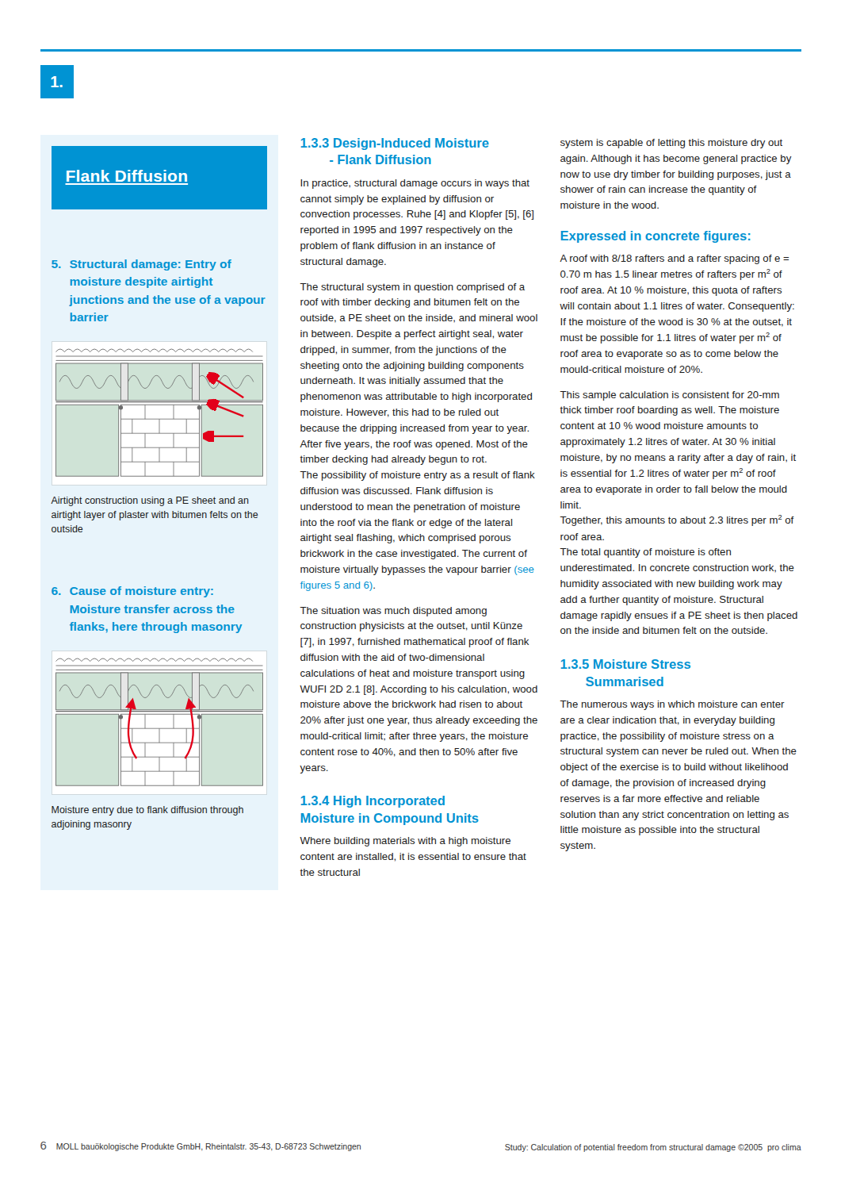1.
Flank Diffusion
5.
Structural damage: Entry of moisture despite airtight junctions and the use of a vapour barrier
Airtight construction using a PE sheet and an airtight layer of plaster with bitumen felts on the outside
6.
Cause of moisture entry: Moisture transfer across the flanks, here through masonry
Moisture entry due to flank diffusion through adjoining masonry
1.3.3 Design-Induced Moisture
- Flank Diffusion
In practice, structural damage occurs in ways that cannot simply be explained by diffusion or convection processes. Ruhe [4] and Klopfer [5], [6] reported in 1995 and 1997 respectively on the problem of flank diffusion in an instance of structural damage.
The structural system in question comprised of a roof with timber decking and bitumen felt on the outside, a PE sheet on the inside, and mineral wool in between. Despite a perfect airtight seal, water dripped, in summer, from the junctions of the sheeting onto the adjoining building components underneath. It was initially assumed that the phenomenon was attributable to high incorporated moisture. However, this had to be ruled out because the dripping increased from year to year. After five years, the roof was opened. Most of the timber decking had already begun to rot.
The possibility of moisture entry as a result of flank diffusion was discussed. Flank diffusion is understood to mean the penetration of moisture into the roof via the flank or edge of the lateral airtight seal flashing, which comprised porous brickwork in the case investigated. The current of moisture virtually bypasses the vapour barrier (see figures 5 and 6).
The situation was much disputed among construction physicists at the outset, until Künze [7], in 1997, furnished mathematical proof of flank diffusion with the aid of two-dimensional calculations of heat and moisture transport using WUFI 2D 2.1 [8]. According to his calculation, wood moisture above the brickwork had risen to about 20% after just one year, thus already exceeding the mould-critical limit; after three years, the moisture content rose to 40%, and then to 50% after five years.
1.3.4 High Incorporated
Moisture in Compound Units
Where building materials with a high moisture content are installed, it is essential to ensure that the structural
system is capable of letting this moisture dry out again. Although it has become general practice by now to use dry timber for building purposes, just a shower of rain can increase the quantity of moisture in the wood.
Expressed in concrete figures:
A roof with 8/18 rafters and a rafter spacing of e = 0.70 m has 1.5 linear metres of rafters per m2 of roof area. At 10 % moisture, this quota of rafters will contain about 1.1 litres of water. Consequently:
If the moisture of the wood is 30 % at the outset, it must be possible for 1.1 litres of water per m2 of roof area to evaporate so as to come below the mould-critical moisture of 20%.
This sample calculation is consistent for 20-mm thick timber roof boarding as well. The moisture content at 10 % wood moisture amounts to approximately 1.2 litres of water. At 30 % initial moisture, by no means a rarity after a day of rain, it is essential for 1.2 litres of water per m2 of roof area to evaporate in order to fall below the mould limit.
Together, this amounts to about 2.3 litres per m2 of roof area.
The total quantity of moisture is often underestimated. In concrete construction work, the humidity associated with new building work may add a further quantity of moisture. Structural damage rapidly ensues if a PE sheet is then placed on the inside and bitumen felt on the outside.
1.3.5 Moisture Stress
Summarised
The numerous ways in which moisture can enter are a clear indication that, in everyday building practice, the possibility of moisture stress on a structural system can never be ruled out. When the object of the exercise is to build without likelihood of damage, the provision of increased drying reserves is a far more effective and reliable solution than any strict concentration on letting as little moisture as possible into the structural system.
6 MOLL bauökologische Produkte GmbH, Rheintalstr. 35-43, D-68723 Schwetzingen
Study: Calculation of potential freedom from structural damage ©2005 pro clima